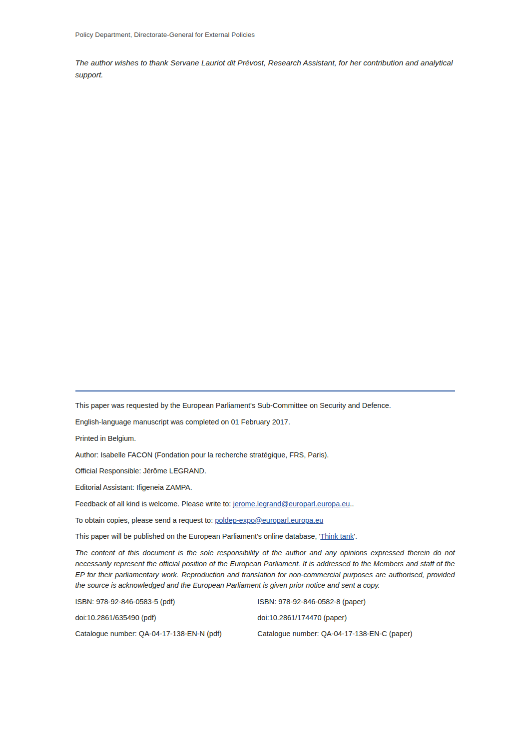Policy Department, Directorate-General for External Policies
The author wishes to thank Servane Lauriot dit Prévost, Research Assistant, for her contribution and analytical support.
This paper was requested by the European Parliament's Sub-Committee on Security and Defence.
English-language manuscript was completed on 01 February 2017.
Printed in Belgium.
Author: Isabelle FACON (Fondation pour la recherche stratégique, FRS, Paris).
Official Responsible: Jérôme LEGRAND.
Editorial Assistant: Ifigeneia ZAMPA.
Feedback of all kind is welcome. Please write to: jerome.legrand@europarl.europa.eu..
To obtain copies, please send a request to: poldep-expo@europarl.europa.eu
This paper will be published on the European Parliament's online database, 'Think tank'.
The content of this document is the sole responsibility of the author and any opinions expressed therein do not necessarily represent the official position of the European Parliament. It is addressed to the Members and staff of the EP for their parliamentary work. Reproduction and translation for non-commercial purposes are authorised, provided the source is acknowledged and the European Parliament is given prior notice and sent a copy.
| ISBN: 978-92-846-0583-5 (pdf) | ISBN: 978-92-846-0582-8 (paper) |
| doi:10.2861/635490 (pdf) | doi:10.2861/174470 (paper) |
| Catalogue number: QA-04-17-138-EN-N (pdf) | Catalogue number: QA-04-17-138-EN-C (paper) |